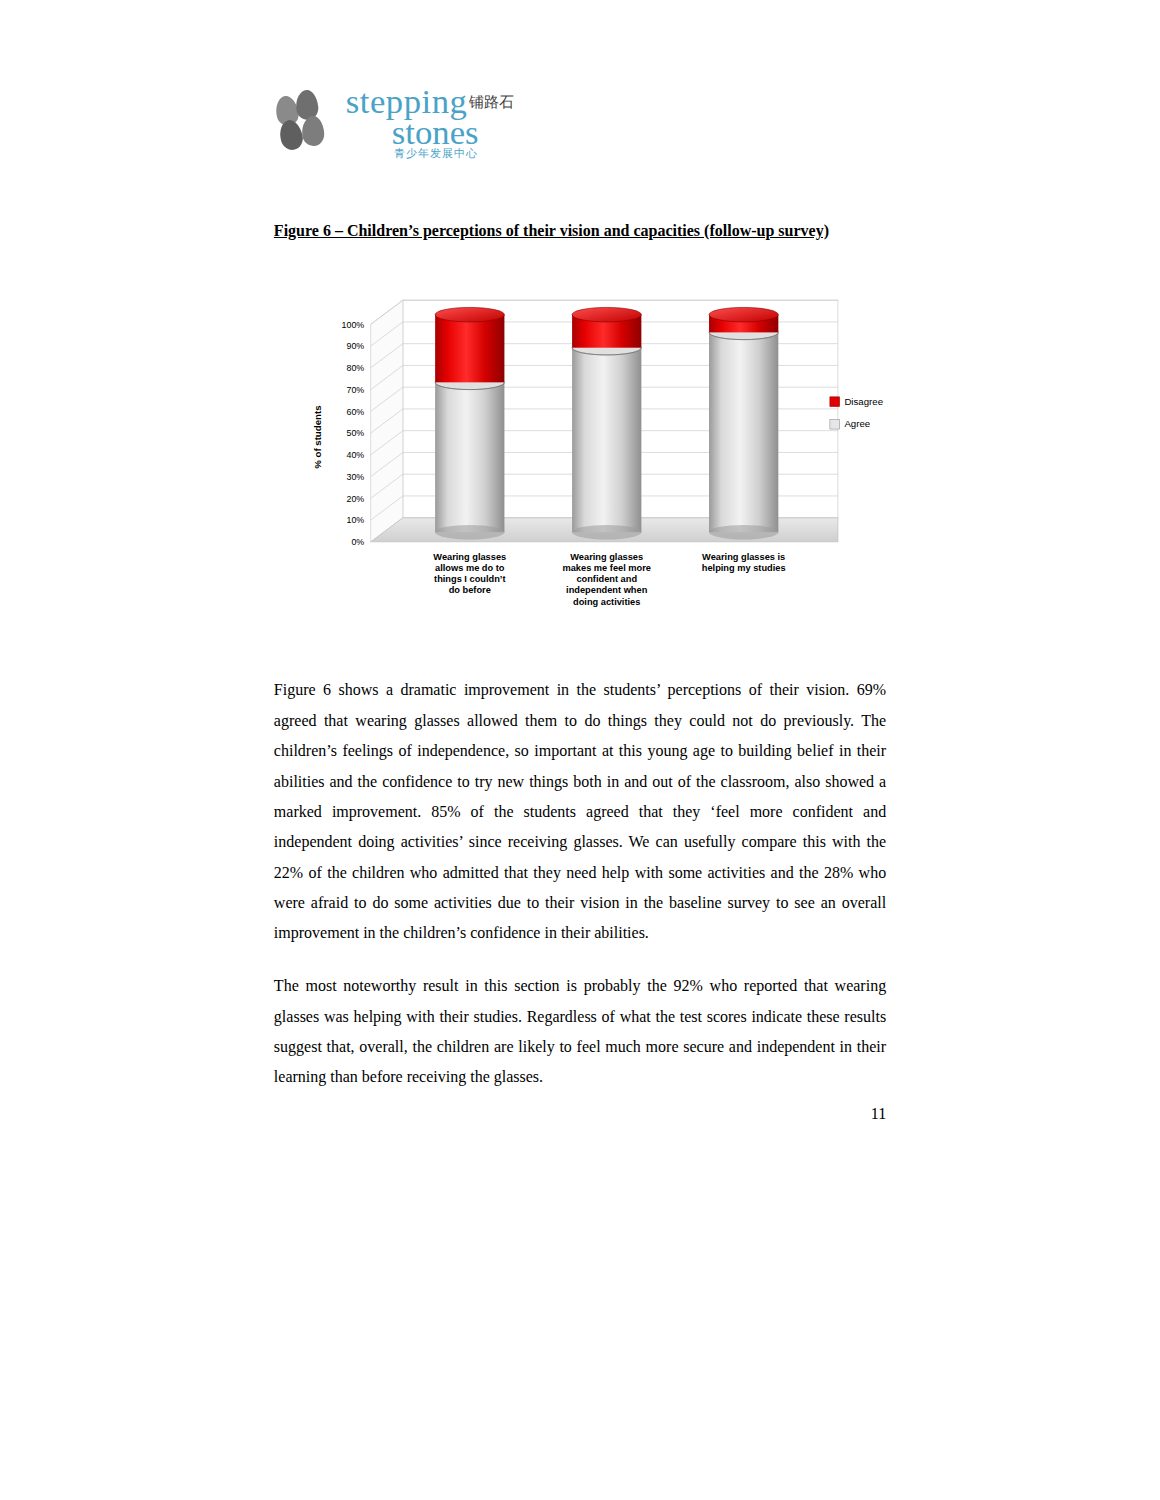stepping 铺路石 stones 青少年发展中心
Figure 6 – Children’s perceptions of their vision and capacities (follow-up survey)
100% 90% 80% 70% 60% 50% 40% 30% 20% 10% 0% % of students Wearing glasses allows me do to things I couldn’t do before Wearing glasses makes me feel more confident and independent when doing activities Wearing glasses is helping my studies Disagree Agree
Figure 6 shows a dramatic improvement in the students’ perceptions of their vision. 69% agreed that wearing glasses allowed them to do things they could not do previously. The children’s feelings of independence, so important at this young age to building belief in their abilities and the confidence to try new things both in and out of the classroom, also showed a marked improvement. 85% of the students agreed that they ‘feel more confident and independent doing activities’ since receiving glasses. We can usefully compare this with the 22% of the children who admitted that they need help with some activities and the 28% who were afraid to do some activities due to their vision in the baseline survey to see an overall improvement in the children’s confidence in their abilities.
The most noteworthy result in this section is probably the 92% who reported that wearing glasses was helping with their studies. Regardless of what the test scores indicate these results suggest that, overall, the children are likely to feel much more secure and independent in their learning than before receiving the glasses.
11